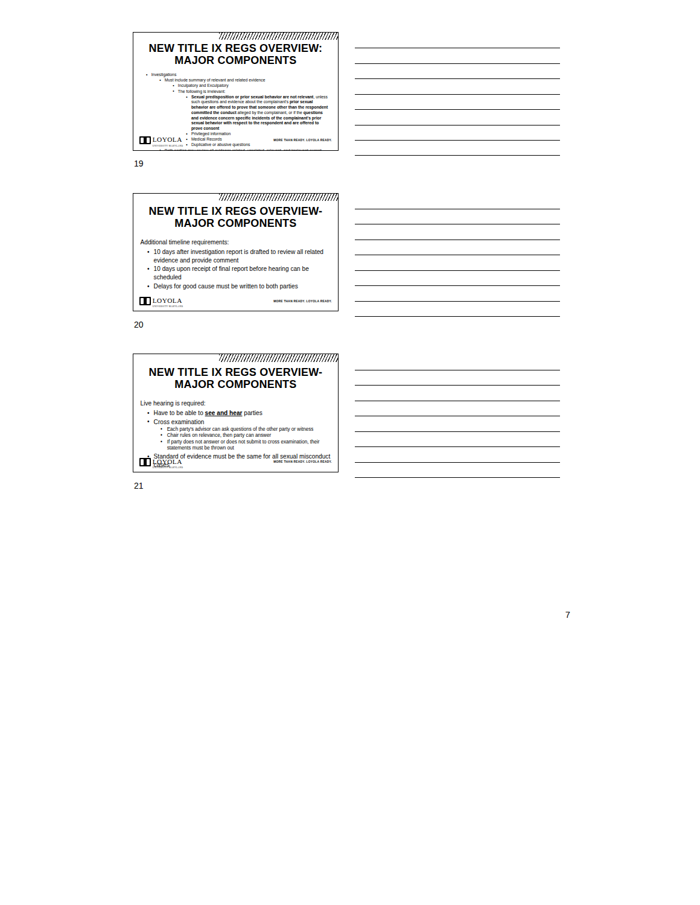NEW TITLE IX REGS OVERVIEW:
MAJOR COMPONENTS
Investigations
Must include summary of relevant and related evidence
Inculpatory and Exculpatory
The following is irrelevant:
Sexual predisposition or prior sexual behavior are not relevant, unless such questions and evidence about the complainant's prior sexual behavior are offered to prove that someone other than the respondent committed the conduct alleged by the complainant, or if the questions and evidence concern specific incidents of the complainant's prior sexual behavior with respect to the respondent and are offered to prove consent
Privileged information
Medical Records
Duplicative or abusive questions
Both parties may review all evidence related, unrelated, relevant, and irrelevant except privileged information and medical records (except with permission)
LOYOLA UNIVERSITY MARYLAND
MORE THAN READY. LOYOLA READY.
19
NEW TITLE IX REGS OVERVIEW-
MAJOR COMPONENTS
Additional timeline requirements:
10 days after investigation report is drafted to review all related evidence and provide comment
10 days upon receipt of final report before hearing can be scheduled
Delays for good cause must be written to both parties
LOYOLA UNIVERSITY MARYLAND
MORE THAN READY. LOYOLA READY.
20
NEW TITLE IX REGS OVERVIEW-
MAJOR COMPONENTS
Live hearing is required:
Have to be able to see and hear parties
Cross examination
Each party's advisor can ask questions of the other party or witness
Chair rules on relevance, then party can answer
If party does not answer or does not submit to cross examination, their statements must be thrown out
Standard of evidence must be the same for all sexual misconduct cases
LOYOLA UNIVERSITY MARYLAND
MORE THAN READY. LOYOLA READY.
21
7